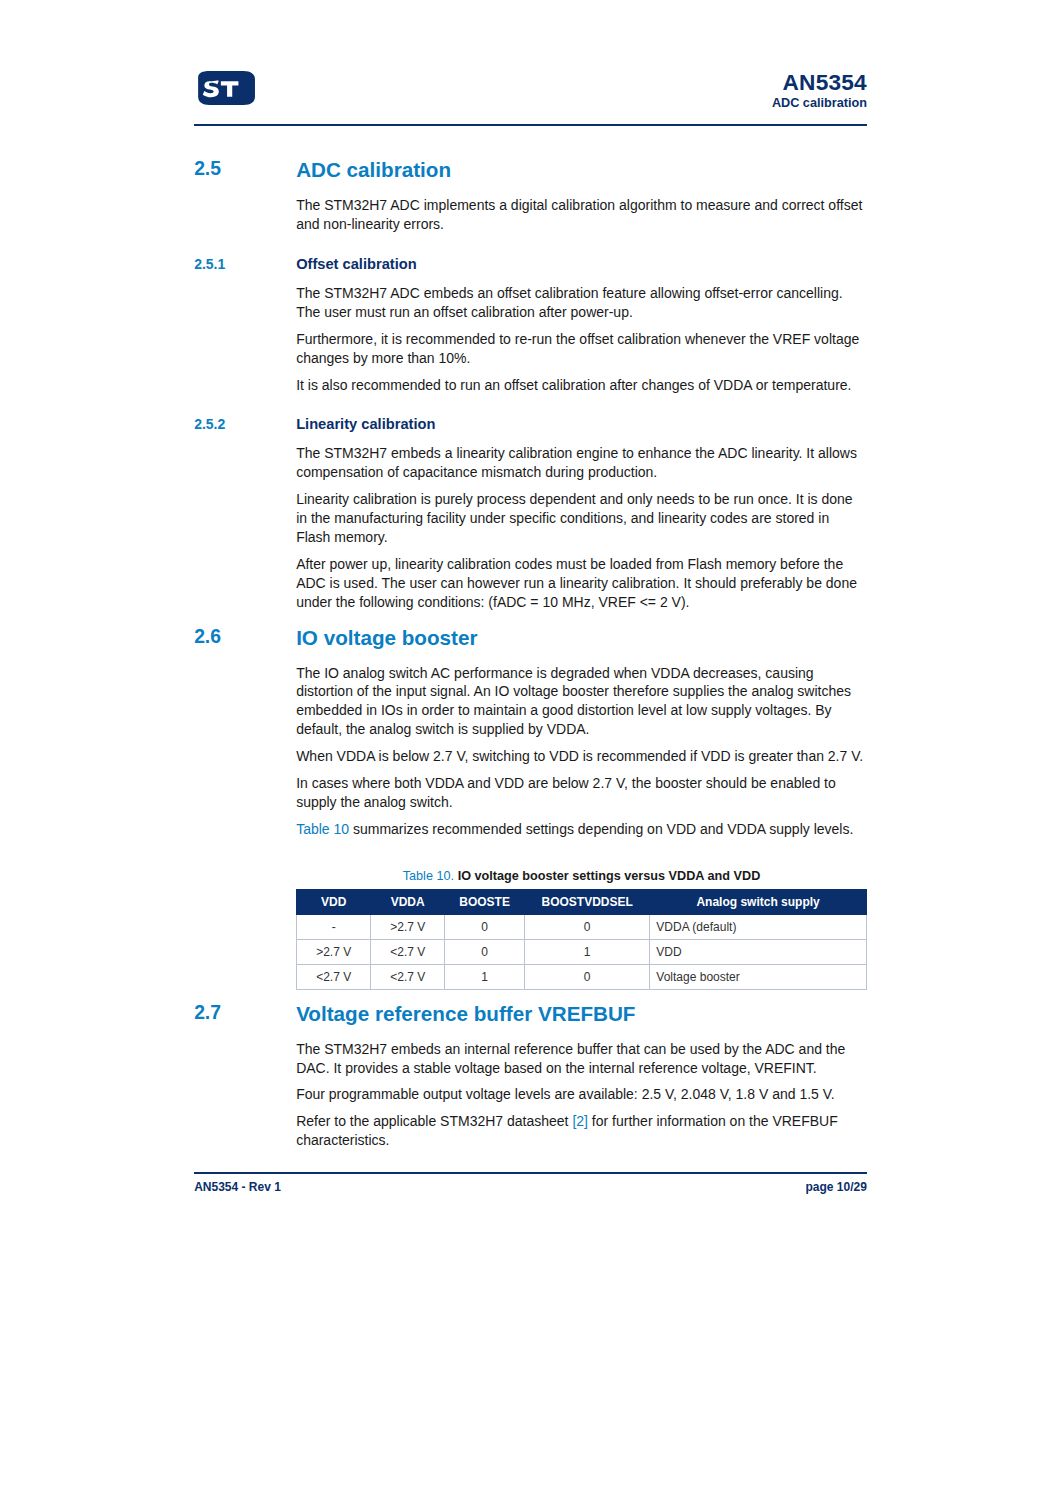AN5354
ADC calibration
2.5
ADC calibration
The STM32H7 ADC implements a digital calibration algorithm to measure and correct offset and non-linearity errors.
2.5.1
Offset calibration
The STM32H7 ADC embeds an offset calibration feature allowing offset-error cancelling. The user must run an offset calibration after power-up.
Furthermore, it is recommended to re-run the offset calibration whenever the VREF voltage changes by more than 10%.
It is also recommended to run an offset calibration after changes of VDDA or temperature.
2.5.2
Linearity calibration
The STM32H7 embeds a linearity calibration engine to enhance the ADC linearity. It allows compensation of capacitance mismatch during production.
Linearity calibration is purely process dependent and only needs to be run once. It is done in the manufacturing facility under specific conditions, and linearity codes are stored in Flash memory.
After power up, linearity calibration codes must be loaded from Flash memory before the ADC is used. The user can however run a linearity calibration. It should preferably be done under the following conditions: (fADC = 10 MHz, VREF <= 2 V).
2.6
IO voltage booster
The IO analog switch AC performance is degraded when VDDA decreases, causing distortion of the input signal. An IO voltage booster therefore supplies the analog switches embedded in IOs in order to maintain a good distortion level at low supply voltages. By default, the analog switch is supplied by VDDA.
When VDDA is below 2.7 V, switching to VDD is recommended if VDD is greater than 2.7 V.
In cases where both VDDA and VDD are below 2.7 V, the booster should be enabled to supply the analog switch.
Table 10 summarizes recommended settings depending on VDD and VDDA supply levels.
Table 10. IO voltage booster settings versus VDDA and VDD
| VDD | VDDA | BOOSTE | BOOSTVDDSEL | Analog switch supply |
| --- | --- | --- | --- | --- |
| - | >2.7 V | 0 | 0 | VDDA (default) |
| >2.7 V | <2.7 V | 0 | 1 | VDD |
| <2.7 V | <2.7 V | 1 | 0 | Voltage booster |
2.7
Voltage reference buffer VREFBUF
The STM32H7 embeds an internal reference buffer that can be used by the ADC and the DAC. It provides a stable voltage based on the internal reference voltage, VREFINT.
Four programmable output voltage levels are available: 2.5 V, 2.048 V, 1.8 V and 1.5 V.
Refer to the applicable STM32H7 datasheet [2] for further information on the VREFBUF characteristics.
AN5354 - Rev 1
page 10/29